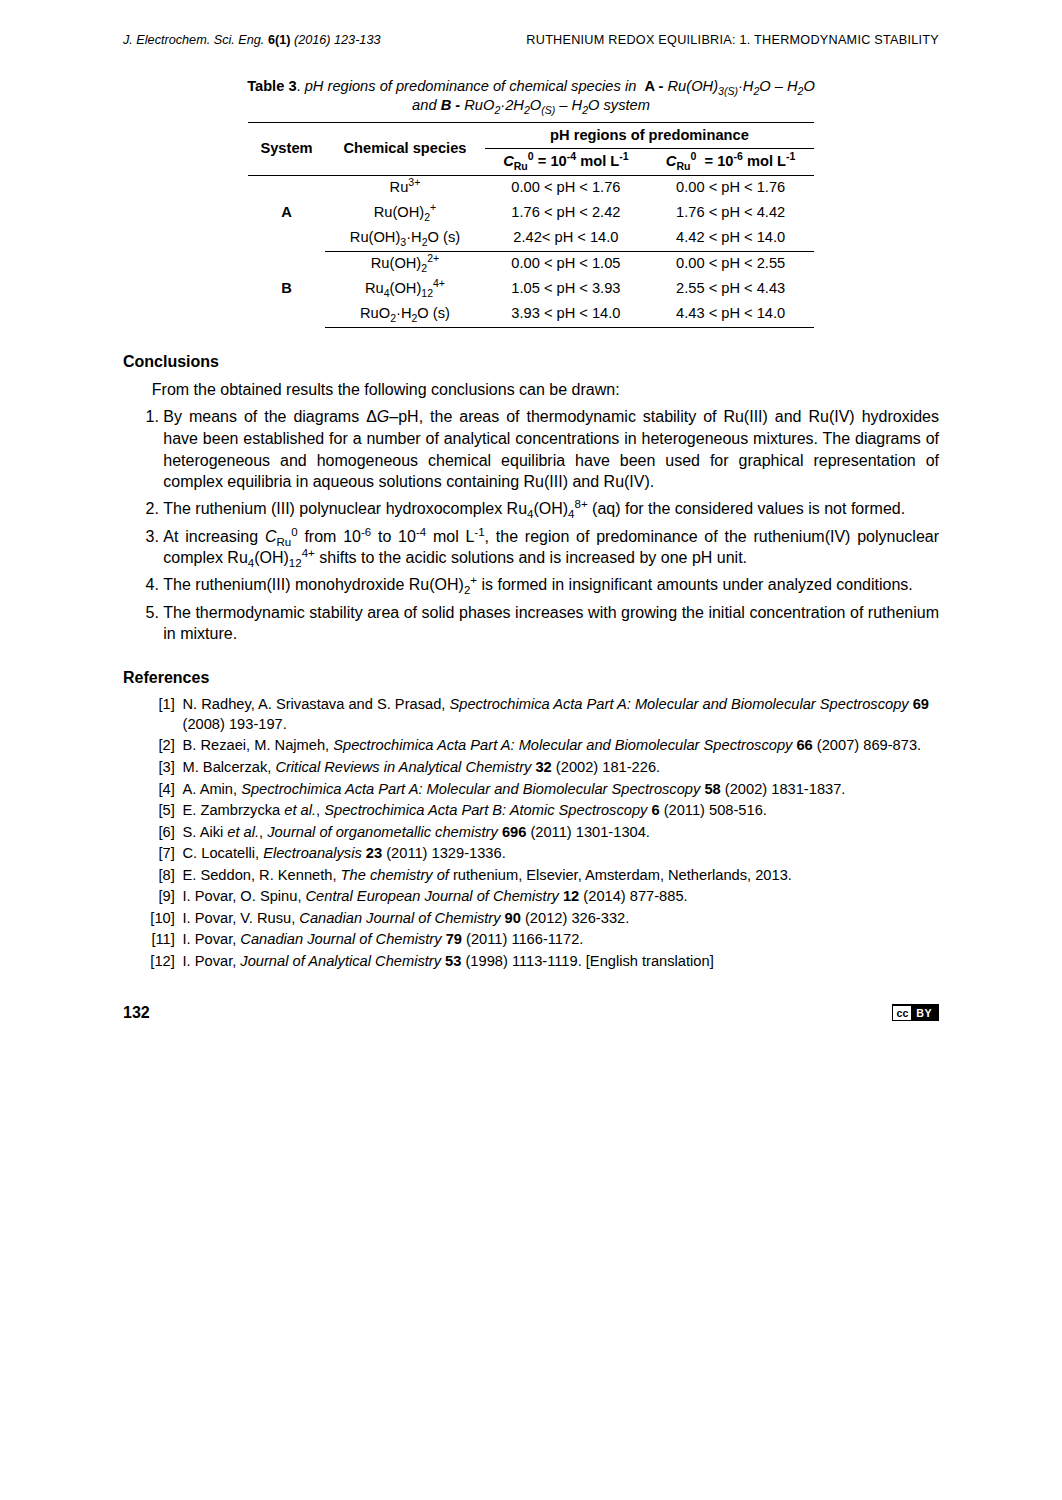J. Electrochem. Sci. Eng. 6(1) (2016) 123-133 RUTHENIUM REDOX EQUILIBRIA: 1. THERMODYNAMIC STABILITY
Table 3. pH regions of predominance of chemical species in A - Ru(OH)3(S)·H2O – H2O
and B - RuO2·2H2O(S) – H2O system
| System | Chemical species | pH regions of predominance |
| --- | --- | --- |
| C Ru 0 = 10 -4 mol L -1 | C Ru 0 = 10 -6 mol L -1 |
| A | Ru 3+ | 0.00 < pH < 1.76 | 0.00 < pH < 1.76 |
| Ru(OH) 2 + | 1.76 < pH < 2.42 | 1.76 < pH < 4.42 |
| Ru(OH) 3 ·H 2 O (s) | 2.42< pH < 14.0 | 4.42 < pH < 14.0 |
| B | Ru(OH) 2 2+ | 0.00 < pH < 1.05 | 0.00 < pH < 2.55 |
| Ru 4 (OH) 12 4+ | 1.05 < pH < 3.93 | 2.55 < pH < 4.43 |
| RuO 2 ·H 2 O (s) | 3.93 < pH < 14.0 | 4.43 < pH < 14.0 |
Conclusions
From the obtained results the following conclusions can be drawn:
By means of the diagrams ΔG–pH, the areas of thermodynamic stability of Ru(III) and Ru(IV) hydroxides have been established for a number of analytical concentrations in heterogeneous mixtures. The diagrams of heterogeneous and homogeneous chemical equilibria have been used for graphical representation of complex equilibria in aqueous solutions containing Ru(III) and Ru(IV).
The ruthenium (III) polynuclear hydroxocomplex Ru4(OH)48+ (aq) for the considered values is not formed.
At increasing CRu0 from 10-6 to 10-4 mol L-1, the region of predominance of the ruthenium(IV) polynuclear complex Ru4(OH)124+ shifts to the acidic solutions and is increased by one pH unit.
The ruthenium(III) monohydroxide Ru(OH)2+ is formed in insignificant amounts under analyzed conditions.
The thermodynamic stability area of solid phases increases with growing the initial concentration of ruthenium in mixture.
References
N. Radhey, A. Srivastava and S. Prasad, Spectrochimica Acta Part A: Molecular and Biomolecular Spectroscopy 69 (2008) 193-197.
B. Rezaei, M. Najmeh, Spectrochimica Acta Part A: Molecular and Biomolecular Spectroscopy 66 (2007) 869-873.
M. Balcerzak, Critical Reviews in Analytical Chemistry 32 (2002) 181-226.
A. Amin, Spectrochimica Acta Part A: Molecular and Biomolecular Spectroscopy 58 (2002) 1831-1837.
E. Zambrzycka et al., Spectrochimica Acta Part B: Atomic Spectroscopy 6 (2011) 508-516.
S. Aiki et al., Journal of organometallic chemistry 696 (2011) 1301-1304.
C. Locatelli, Electroanalysis 23 (2011) 1329-1336.
E. Seddon, R. Kenneth, The chemistry of ruthenium, Elsevier, Amsterdam, Netherlands, 2013.
I. Povar, O. Spinu, Central European Journal of Chemistry 12 (2014) 877-885.
I. Povar, V. Rusu, Canadian Journal of Chemistry 90 (2012) 326-332.
I. Povar, Canadian Journal of Chemistry 79 (2011) 1166-1172.
I. Povar, Journal of Analytical Chemistry 53 (1998) 1113-1119. [English translation]
132 cc BY